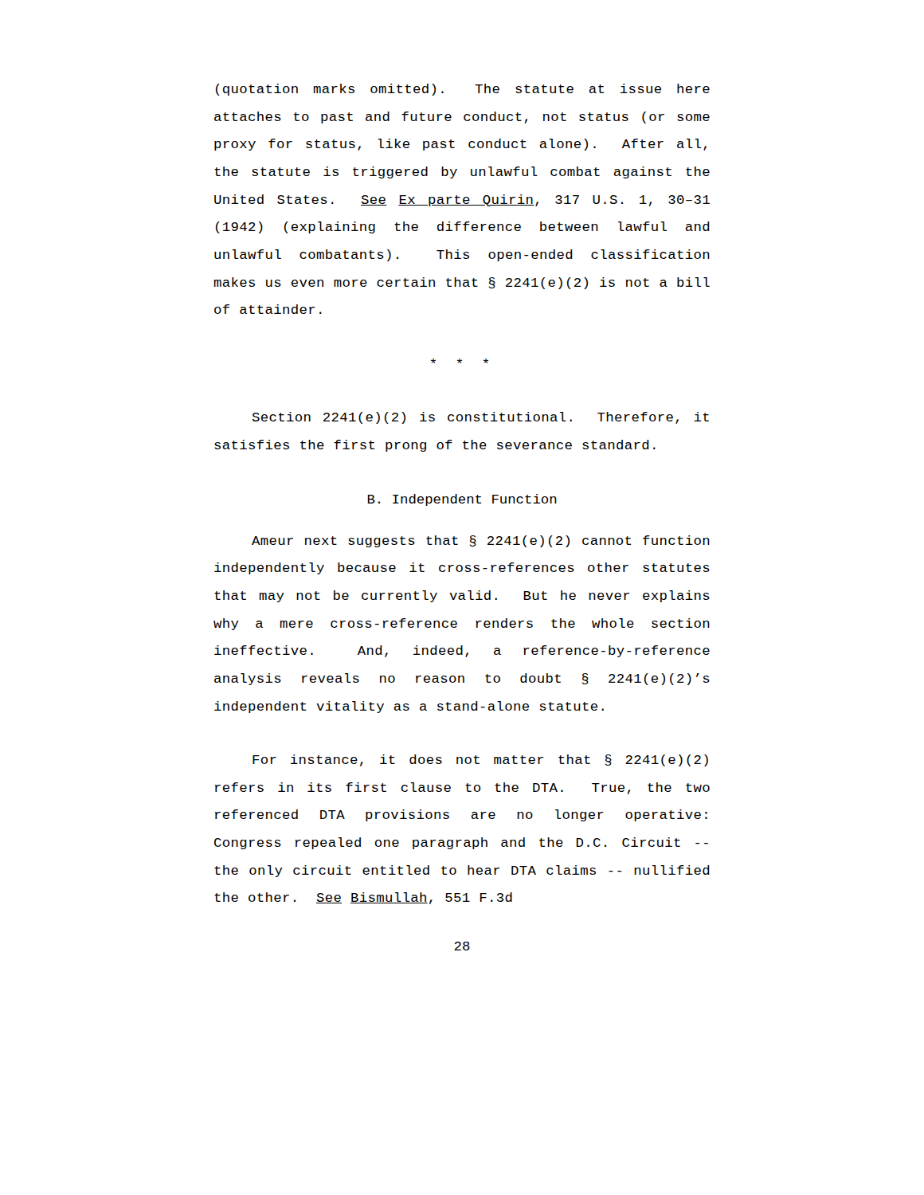(quotation marks omitted). The statute at issue here attaches to past and future conduct, not status (or some proxy for status, like past conduct alone). After all, the statute is triggered by unlawful combat against the United States. See Ex parte Quirin, 317 U.S. 1, 30–31 (1942) (explaining the difference between lawful and unlawful combatants). This open-ended classification makes us even more certain that § 2241(e)(2) is not a bill of attainder.
* * *
Section 2241(e)(2) is constitutional. Therefore, it satisfies the first prong of the severance standard.
B. Independent Function
Ameur next suggests that § 2241(e)(2) cannot function independently because it cross-references other statutes that may not be currently valid. But he never explains why a mere cross-reference renders the whole section ineffective. And, indeed, a reference-by-reference analysis reveals no reason to doubt § 2241(e)(2)’s independent vitality as a stand-alone statute.
For instance, it does not matter that § 2241(e)(2) refers in its first clause to the DTA. True, the two referenced DTA provisions are no longer operative: Congress repealed one paragraph and the D.C. Circuit -- the only circuit entitled to hear DTA claims -- nullified the other. See Bismullah, 551 F.3d
28